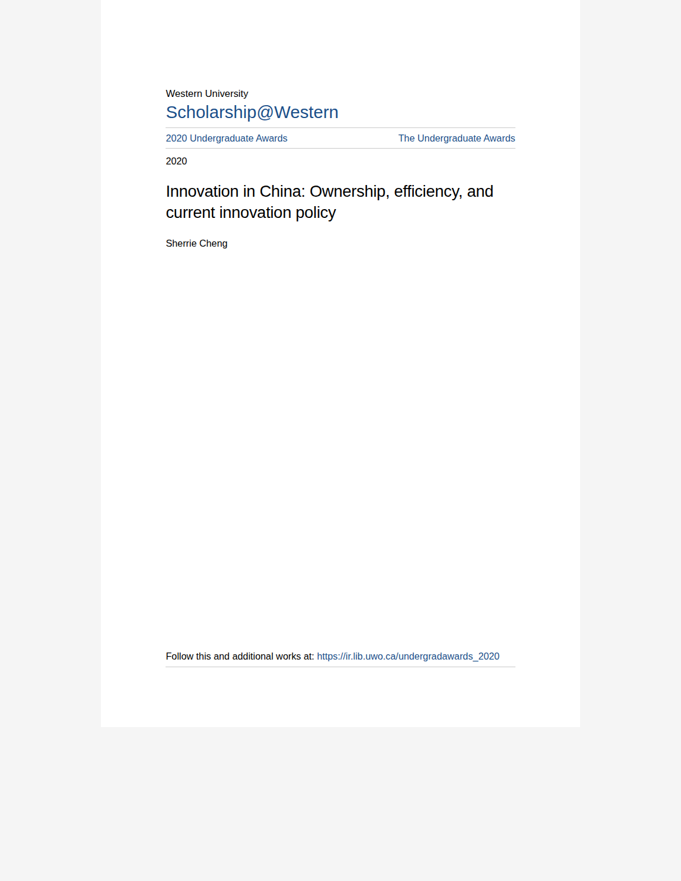Western University
Scholarship@Western
2020 Undergraduate Awards The Undergraduate Awards
2020
Innovation in China: Ownership, efficiency, and current innovation policy
Sherrie Cheng
Follow this and additional works at: https://ir.lib.uwo.ca/undergradawards_2020